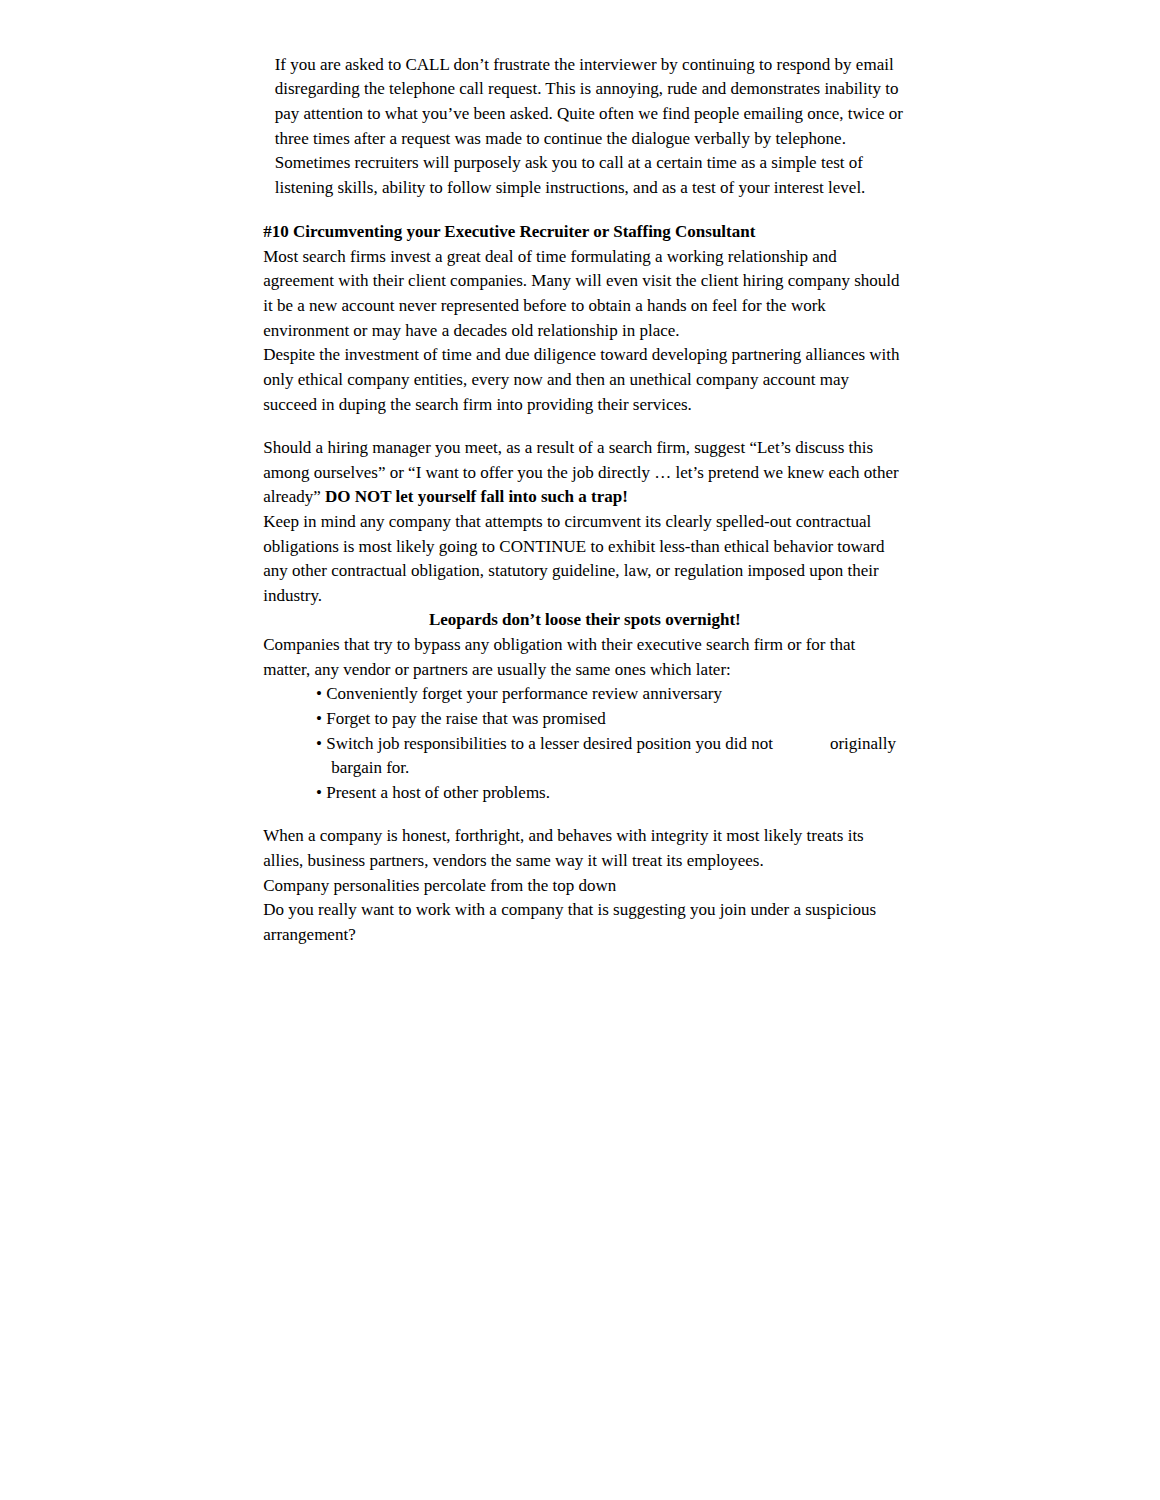If you are asked to CALL don’t frustrate the interviewer by continuing to respond by email disregarding the telephone call request. This is annoying, rude and demonstrates inability to pay attention to what you’ve been asked. Quite often we find people emailing once, twice or three times after a request was made to continue the dialogue verbally by telephone. Sometimes recruiters will purposely ask you to call at a certain time as a simple test of listening skills, ability to follow simple instructions, and as a test of your interest level.
#10 Circumventing your Executive Recruiter or Staffing Consultant
Most search firms invest a great deal of time formulating a working relationship and agreement with their client companies. Many will even visit the client hiring company should it be a new account never represented before to obtain a hands on feel for the work environment or may have a decades old relationship in place.
Despite the investment of time and due diligence toward developing partnering alliances with only ethical company entities, every now and then an unethical company account may succeed in duping the search firm into providing their services.
Should a hiring manager you meet, as a result of a search firm, suggest “Let’s discuss this among ourselves” or “I want to offer you the job directly … let’s pretend we knew each other already” DO NOT let yourself fall into such a trap!
Keep in mind any company that attempts to circumvent its clearly spelled-out contractual obligations is most likely going to CONTINUE to exhibit less-than ethical behavior toward any other contractual obligation, statutory guideline, law, or regulation imposed upon their industry.
Leopards don’t loose their spots overnight!
Companies that try to bypass any obligation with their executive search firm or for that matter, any vendor or partners are usually the same ones which later:
• Conveniently forget your performance review anniversary
• Forget to pay the raise that was promised
• Switch job responsibilities to a lesser desired position you did not originally bargain for.
• Present a host of other problems.
When a company is honest, forthright, and behaves with integrity it most likely treats its allies, business partners, vendors the same way it will treat its employees.
Company personalities percolate from the top down
Do you really want to work with a company that is suggesting you join under a suspicious arrangement?